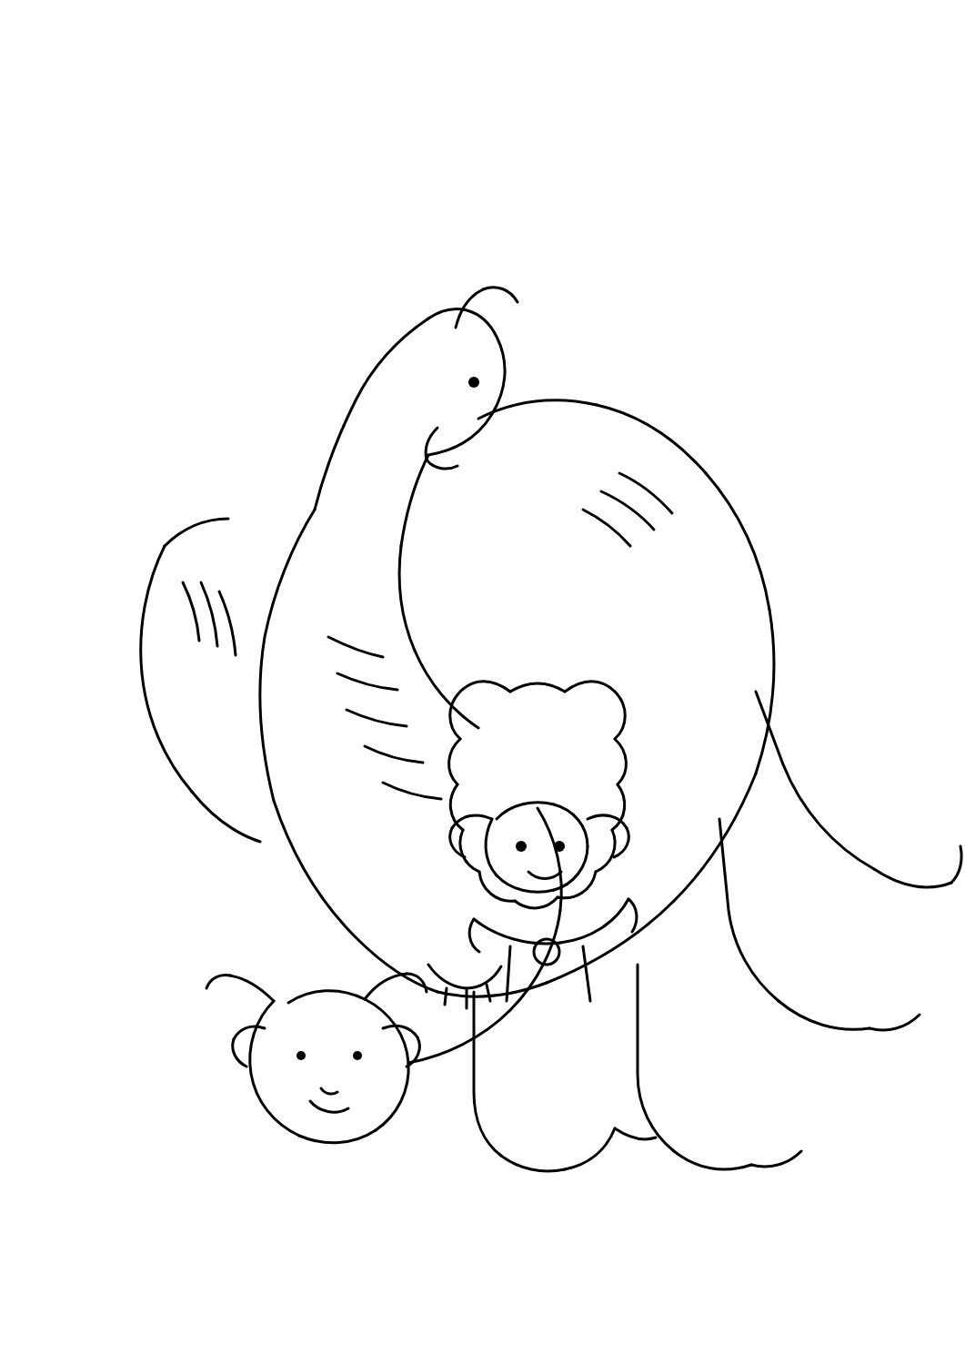Black-and-white line-art coloring page showing farm animals — a horse, a cow and a curly-haired sheep wearing a collar — drawn in outline on a blank white background.
Farm animals coloring page Outline drawing of a horse, a cow and a sheep standing together, ready to be colored in.